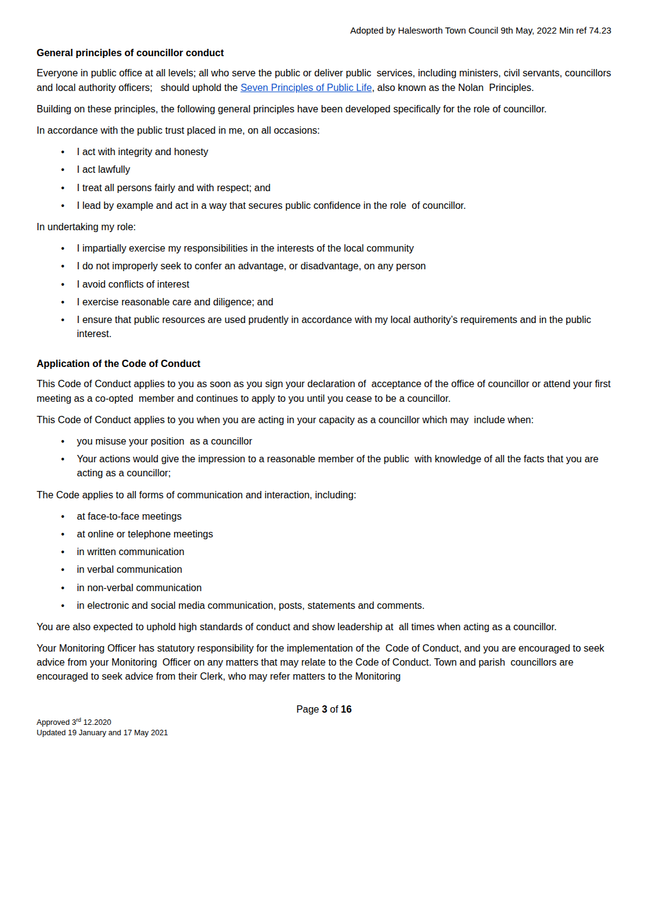Adopted by Halesworth Town Council 9th May, 2022 Min ref 74.23
General principles of councillor conduct
Everyone in public office at all levels; all who serve the public or deliver public services, including ministers, civil servants, councillors and local authority officers; should uphold the Seven Principles of Public Life, also known as the Nolan Principles.
Building on these principles, the following general principles have been developed specifically for the role of councillor.
In accordance with the public trust placed in me, on all occasions:
I act with integrity and honesty
I act lawfully
I treat all persons fairly and with respect; and
I lead by example and act in a way that secures public confidence in the role of councillor.
In undertaking my role:
I impartially exercise my responsibilities in the interests of the local community
I do not improperly seek to confer an advantage, or disadvantage, on any person
I avoid conflicts of interest
I exercise reasonable care and diligence; and
I ensure that public resources are used prudently in accordance with my local authority’s requirements and in the public interest.
Application of the Code of Conduct
This Code of Conduct applies to you as soon as you sign your declaration of acceptance of the office of councillor or attend your first meeting as a co-opted member and continues to apply to you until you cease to be a councillor.
This Code of Conduct applies to you when you are acting in your capacity as a councillor which may include when:
you misuse your position as a councillor
Your actions would give the impression to a reasonable member of the public with knowledge of all the facts that you are acting as a councillor;
The Code applies to all forms of communication and interaction, including:
at face-to-face meetings
at online or telephone meetings
in written communication
in verbal communication
in non-verbal communication
in electronic and social media communication, posts, statements and comments.
You are also expected to uphold high standards of conduct and show leadership at all times when acting as a councillor.
Your Monitoring Officer has statutory responsibility for the implementation of the Code of Conduct, and you are encouraged to seek advice from your Monitoring Officer on any matters that may relate to the Code of Conduct. Town and parish councillors are encouraged to seek advice from their Clerk, who may refer matters to the Monitoring
Page 3 of 16
Approved 3rd 12.2020
Updated 19 January and 17 May 2021